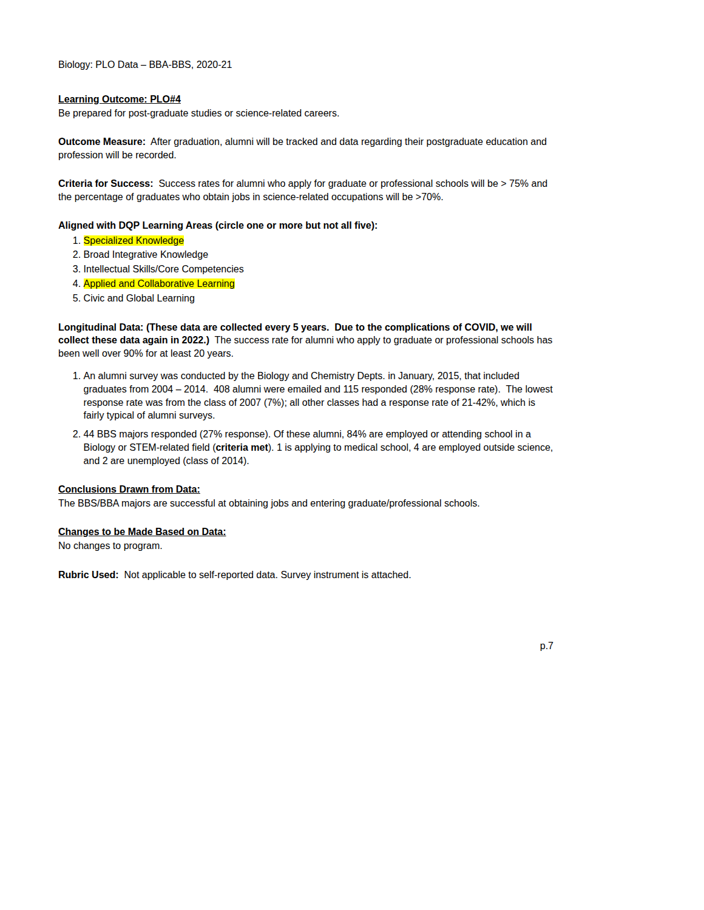Biology: PLO Data – BBA-BBS, 2020-21
Learning Outcome: PLO#4
Be prepared for post-graduate studies or science-related careers.
Outcome Measure: After graduation, alumni will be tracked and data regarding their postgraduate education and profession will be recorded.
Criteria for Success: Success rates for alumni who apply for graduate or professional schools will be > 75% and the percentage of graduates who obtain jobs in science-related occupations will be >70%.
Aligned with DQP Learning Areas (circle one or more but not all five):
Specialized Knowledge
Broad Integrative Knowledge
Intellectual Skills/Core Competencies
Applied and Collaborative Learning
Civic and Global Learning
Longitudinal Data: (These data are collected every 5 years. Due to the complications of COVID, we will collect these data again in 2022.) The success rate for alumni who apply to graduate or professional schools has been well over 90% for at least 20 years.
An alumni survey was conducted by the Biology and Chemistry Depts. in January, 2015, that included graduates from 2004 – 2014. 408 alumni were emailed and 115 responded (28% response rate). The lowest response rate was from the class of 2007 (7%); all other classes had a response rate of 21-42%, which is fairly typical of alumni surveys.
44 BBS majors responded (27% response). Of these alumni, 84% are employed or attending school in a Biology or STEM-related field (criteria met). 1 is applying to medical school, 4 are employed outside science, and 2 are unemployed (class of 2014).
Conclusions Drawn from Data:
The BBS/BBA majors are successful at obtaining jobs and entering graduate/professional schools.
Changes to be Made Based on Data:
No changes to program.
Rubric Used: Not applicable to self-reported data. Survey instrument is attached.
p.7